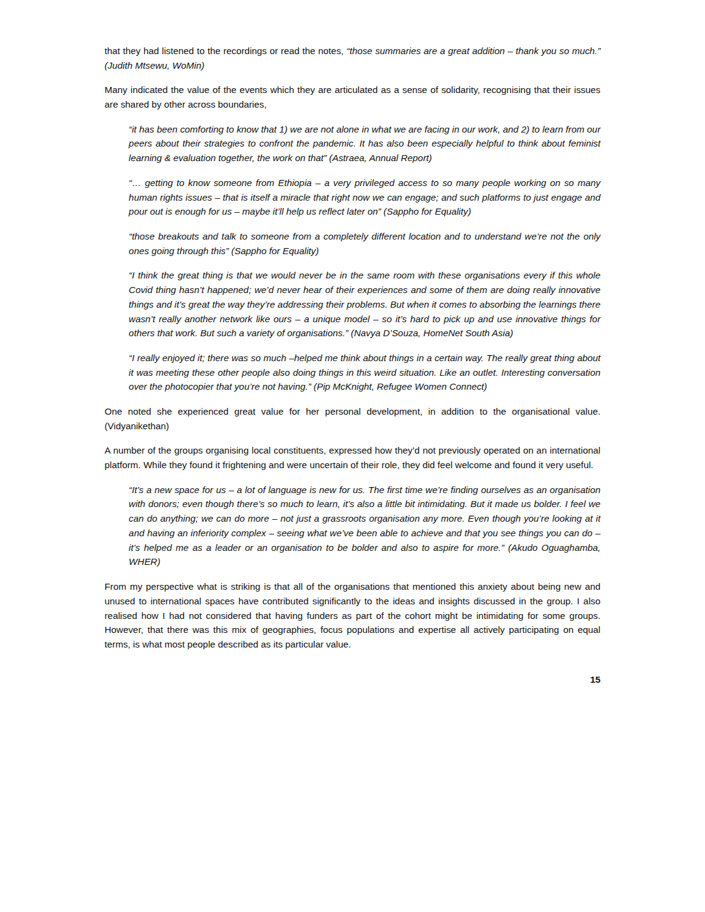that they had listened to the recordings or read the notes, “those summaries are a great addition – thank you so much.” (Judith Mtsewu, WoMin)
Many indicated the value of the events which they are articulated as a sense of solidarity, recognising that their issues are shared by other across boundaries,
“it has been comforting to know that 1) we are not alone in what we are facing in our work, and 2) to learn from our peers about their strategies to confront the pandemic. It has also been especially helpful to think about feminist learning & evaluation together, the work on that” (Astraea, Annual Report)
“… getting to know someone from Ethiopia – a very privileged access to so many people working on so many human rights issues – that is itself a miracle that right now we can engage; and such platforms to just engage and pour out is enough for us – maybe it’ll help us reflect later on” (Sappho for Equality)
“those breakouts and talk to someone from a completely different location and to understand we’re not the only ones going through this” (Sappho for Equality)
“I think the great thing is that we would never be in the same room with these organisations every if this whole Covid thing hasn’t happened; we’d never hear of their experiences and some of them are doing really innovative things and it’s great the way they’re addressing their problems. But when it comes to absorbing the learnings there wasn’t really another network like ours – a unique model – so it’s hard to pick up and use innovative things for others that work. But such a variety of organisations.” (Navya D’Souza, HomeNet South Asia)
“I really enjoyed it; there was so much –helped me think about things in a certain way. The really great thing about it was meeting these other people also doing things in this weird situation. Like an outlet. Interesting conversation over the photocopier that you’re not having.” (Pip McKnight, Refugee Women Connect)
One noted she experienced great value for her personal development, in addition to the organisational value. (Vidyanikethan)
A number of the groups organising local constituents, expressed how they’d not previously operated on an international platform. While they found it frightening and were uncertain of their role, they did feel welcome and found it very useful.
“It’s a new space for us – a lot of language is new for us. The first time we’re finding ourselves as an organisation with donors; even though there’s so much to learn, it’s also a little bit intimidating. But it made us bolder. I feel we can do anything; we can do more – not just a grassroots organisation any more. Even though you’re looking at it and having an inferiority complex – seeing what we’ve been able to achieve and that you see things you can do – it’s helped me as a leader or an organisation to be bolder and also to aspire for more.” (Akudo Oguaghamba, WHER)
From my perspective what is striking is that all of the organisations that mentioned this anxiety about being new and unused to international spaces have contributed significantly to the ideas and insights discussed in the group. I also realised how I had not considered that having funders as part of the cohort might be intimidating for some groups. However, that there was this mix of geographies, focus populations and expertise all actively participating on equal terms, is what most people described as its particular value.
15